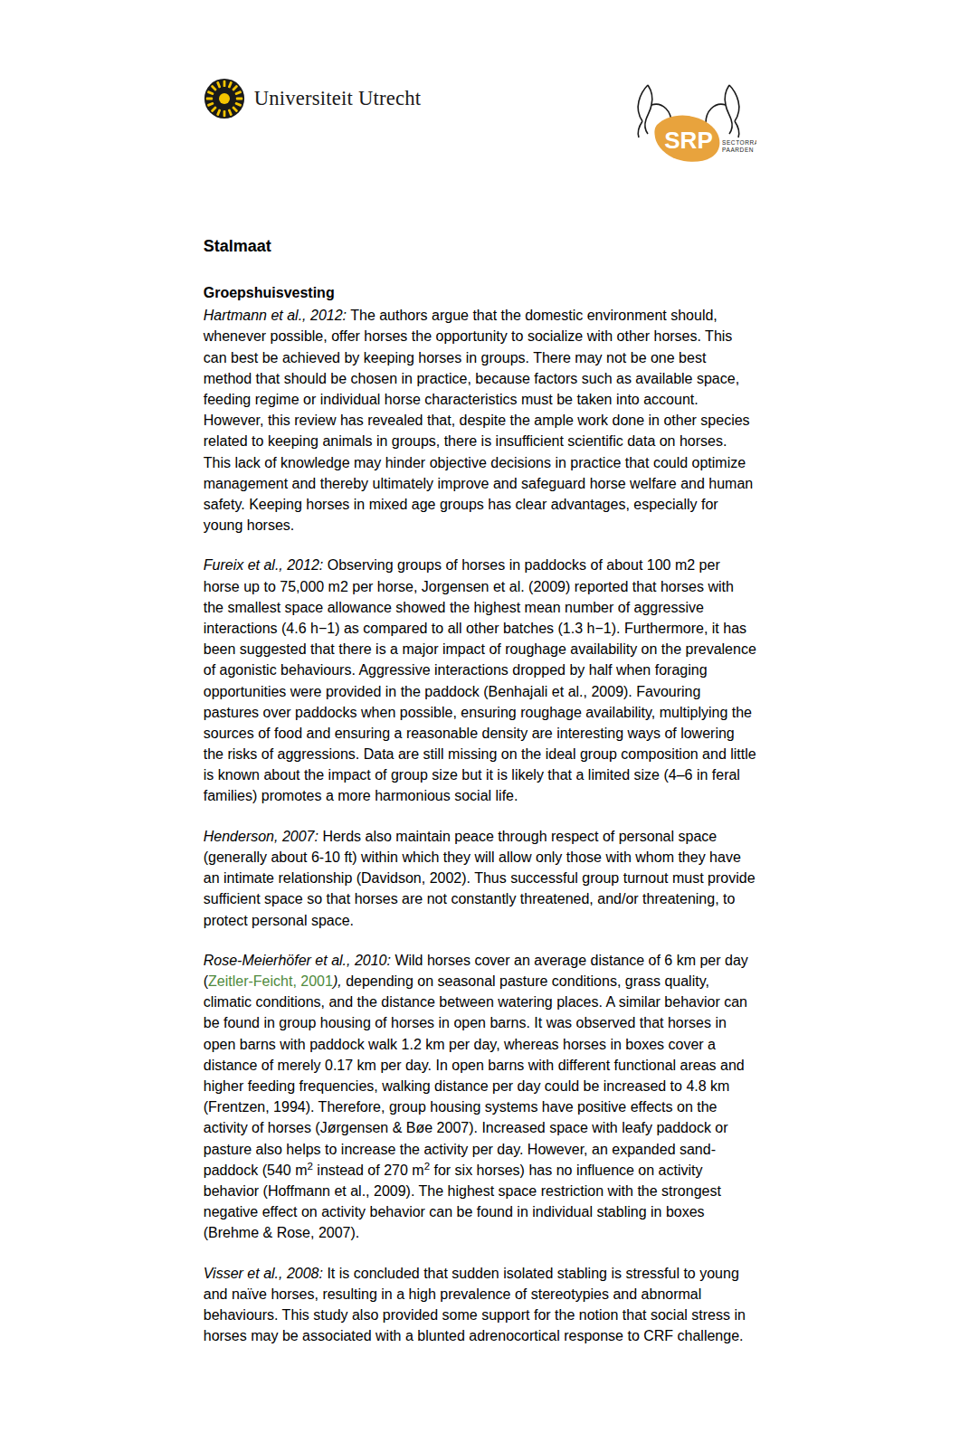Universiteit Utrecht
SRP SECTORRAAD PAARDEN
Stalmaat
Groepshuisvesting
Hartmann et al., 2012: The authors argue that the domestic environment should, whenever possible, offer horses the opportunity to socialize with other horses. This can best be achieved by keeping horses in groups. There may not be one best method that should be chosen in practice, because factors such as available space, feeding regime or individual horse characteristics must be taken into account. However, this review has revealed that, despite the ample work done in other species related to keeping animals in groups, there is insufficient scientific data on horses. This lack of knowledge may hinder objective decisions in practice that could optimize management and thereby ultimately improve and safeguard horse welfare and human safety. Keeping horses in mixed age groups has clear advantages, especially for young horses.
Fureix et al., 2012: Observing groups of horses in paddocks of about 100 m2 per horse up to 75,000 m2 per horse, Jorgensen et al. (2009) reported that horses with the smallest space allowance showed the highest mean number of aggressive interactions (4.6 h−1) as compared to all other batches (1.3 h−1). Furthermore, it has been suggested that there is a major impact of roughage availability on the prevalence of agonistic behaviours. Aggressive interactions dropped by half when foraging opportunities were provided in the paddock (Benhajali et al., 2009). Favouring pastures over paddocks when possible, ensuring roughage availability, multiplying the sources of food and ensuring a reasonable density are interesting ways of lowering the risks of aggressions. Data are still missing on the ideal group composition and little is known about the impact of group size but it is likely that a limited size (4–6 in feral families) promotes a more harmonious social life.
Henderson, 2007: Herds also maintain peace through respect of personal space (generally about 6-10 ft) within which they will allow only those with whom they have an intimate relationship (Davidson, 2002). Thus successful group turnout must provide sufficient space so that horses are not constantly threatened, and/or threatening, to protect personal space.
Rose-Meierhöfer et al., 2010: Wild horses cover an average distance of 6 km per day (Zeitler-Feicht, 2001), depending on seasonal pasture conditions, grass quality, climatic conditions, and the distance between watering places. A similar behavior can be found in group housing of horses in open barns. It was observed that horses in open barns with paddock walk 1.2 km per day, whereas horses in boxes cover a distance of merely 0.17 km per day. In open barns with different functional areas and higher feeding frequencies, walking distance per day could be increased to 4.8 km (Frentzen, 1994). Therefore, group housing systems have positive effects on the activity of horses (Jørgensen & Bøe 2007). Increased space with leafy paddock or pasture also helps to increase the activity per day. However, an expanded sand-paddock (540 m2 instead of 270 m2 for six horses) has no influence on activity behavior (Hoffmann et al., 2009). The highest space restriction with the strongest negative effect on activity behavior can be found in individual stabling in boxes (Brehme & Rose, 2007).
Visser et al., 2008: It is concluded that sudden isolated stabling is stressful to young and naïve horses, resulting in a high prevalence of stereotypies and abnormal behaviours. This study also provided some support for the notion that social stress in horses may be associated with a blunted adrenocortical response to CRF challenge.